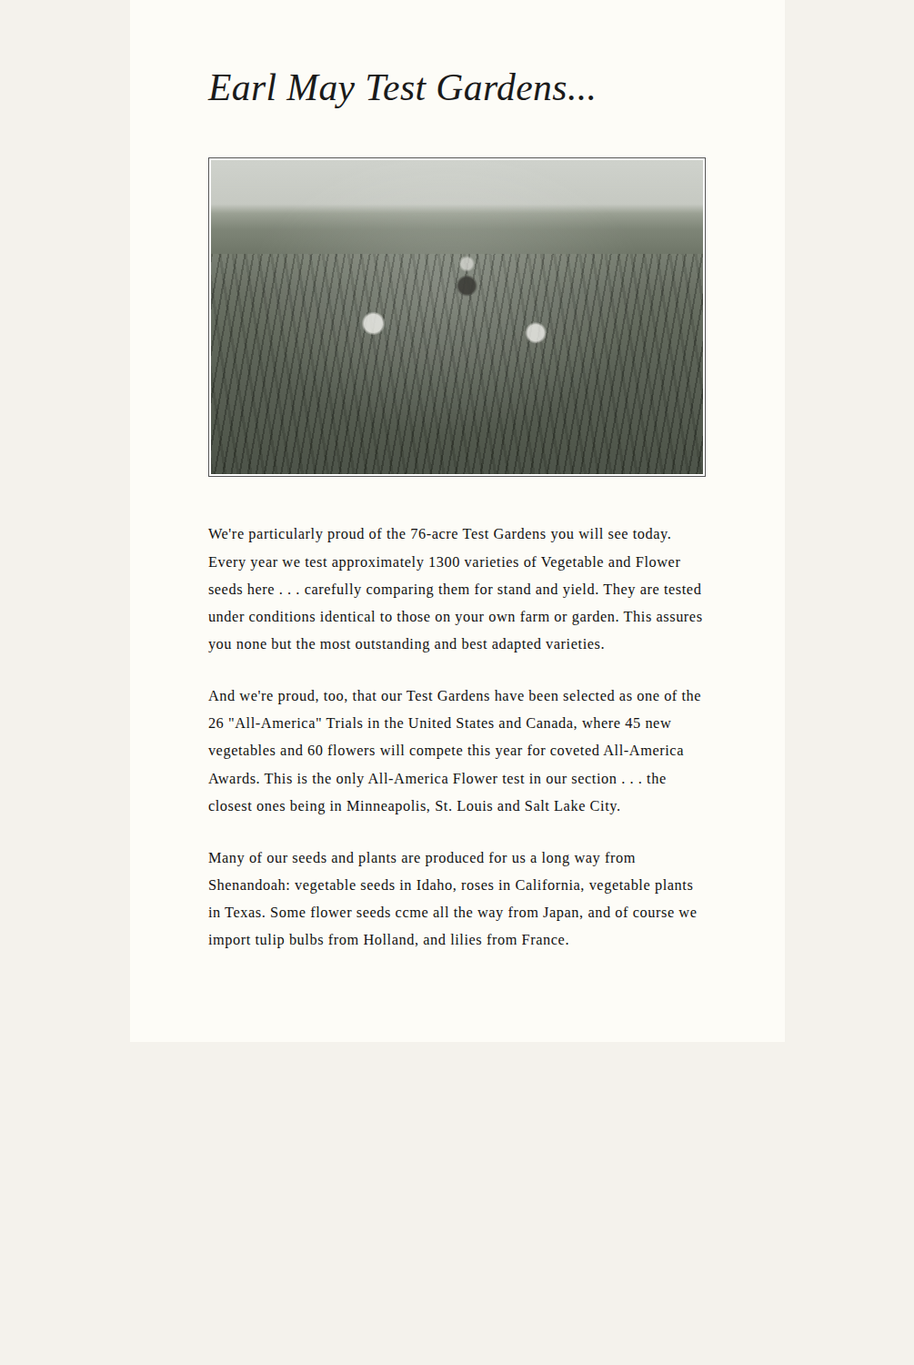Earl May Test Gardens...
We're particularly proud of the 76-acre Test Gardens you will see today. Every year we test approximately 1300 varieties of Vegetable and Flower seeds here . . . carefully comparing them for stand and yield. They are tested under conditions identical to those on your own farm or garden. This assures you none but the most outstanding and best adapted varieties.
And we're proud, too, that our Test Gardens have been selected as one of the 26 "All-America" Trials in the United States and Canada, where 45 new vegetables and 60 flowers will compete this year for coveted All-America Awards. This is the only All-America Flower test in our section . . . the closest ones being in Minneapolis, St. Louis and Salt Lake City.
Many of our seeds and plants are produced for us a long way from Shenandoah: vegetable seeds in Idaho, roses in California, vegetable plants in Texas. Some flower seeds ccme all the way from Japan, and of course we import tulip bulbs from Holland, and lilies from France.